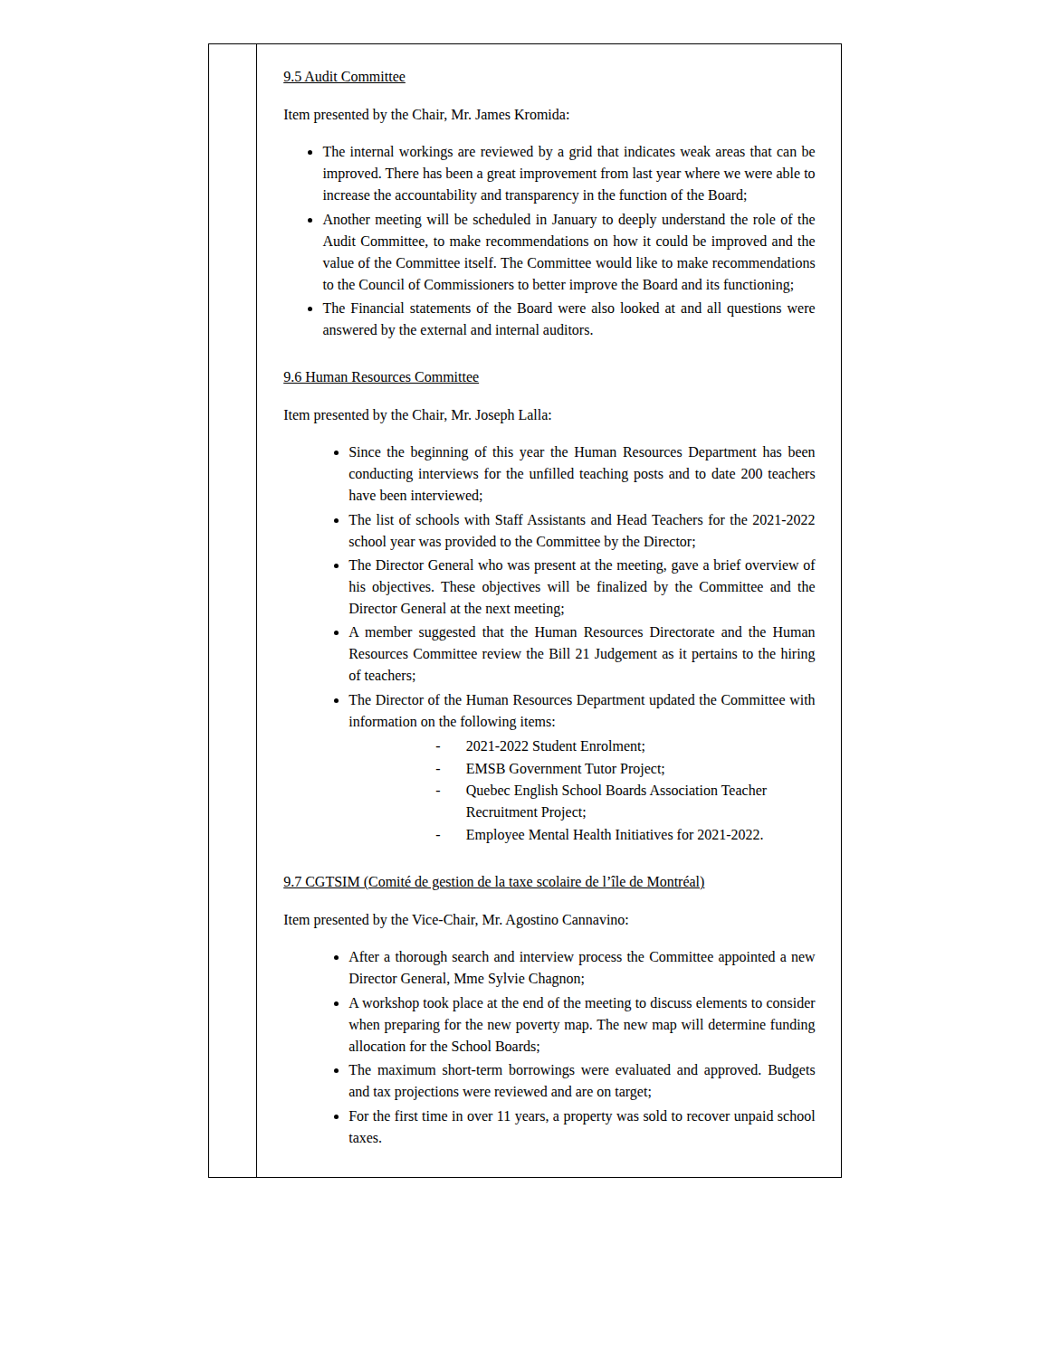9.5 Audit Committee
Item presented by the Chair, Mr. James Kromida:
The internal workings are reviewed by a grid that indicates weak areas that can be improved. There has been a great improvement from last year where we were able to increase the accountability and transparency in the function of the Board;
Another meeting will be scheduled in January to deeply understand the role of the Audit Committee, to make recommendations on how it could be improved and the value of the Committee itself. The Committee would like to make recommendations to the Council of Commissioners to better improve the Board and its functioning;
The Financial statements of the Board were also looked at and all questions were answered by the external and internal auditors.
9.6 Human Resources Committee
Item presented by the Chair, Mr. Joseph Lalla:
Since the beginning of this year the Human Resources Department has been conducting interviews for the unfilled teaching posts and to date 200 teachers have been interviewed;
The list of schools with Staff Assistants and Head Teachers for the 2021-2022 school year was provided to the Committee by the Director;
The Director General who was present at the meeting, gave a brief overview of his objectives. These objectives will be finalized by the Committee and the Director General at the next meeting;
A member suggested that the Human Resources Directorate and the Human Resources Committee review the Bill 21 Judgement as it pertains to the hiring of teachers;
The Director of the Human Resources Department updated the Committee with information on the following items:
2021-2022 Student Enrolment;
EMSB Government Tutor Project;
Quebec English School Boards Association Teacher Recruitment Project;
Employee Mental Health Initiatives for 2021-2022.
9.7 CGTSIM (Comité de gestion de la taxe scolaire de l’île de Montréal)
Item presented by the Vice-Chair, Mr. Agostino Cannavino:
After a thorough search and interview process the Committee appointed a new Director General, Mme Sylvie Chagnon;
A workshop took place at the end of the meeting to discuss elements to consider when preparing for the new poverty map. The new map will determine funding allocation for the School Boards;
The maximum short-term borrowings were evaluated and approved. Budgets and tax projections were reviewed and are on target;
For the first time in over 11 years, a property was sold to recover unpaid school taxes.